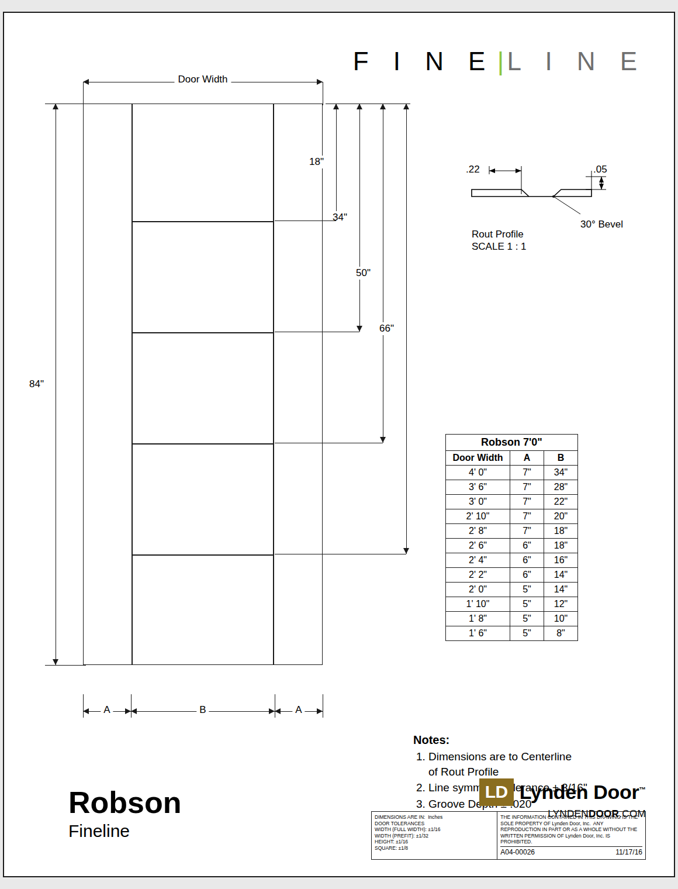F I N E|L I N E
Door Width
84"
18"
34"
50"
66"
A
B
A
.22 .05 30° Bevel
Rout Profile
SCALE 1 : 1
Robson 7'0"
| Door Width | A | B |
| --- | --- | --- |
| 4' 0" | 7" | 34" |
| 3' 6" | 7" | 28" |
| 3' 0" | 7" | 22" |
| 2' 10" | 7" | 20" |
| 2' 8" | 7" | 18" |
| 2' 6" | 6" | 18" |
| 2' 4" | 6" | 16" |
| 2' 2" | 6" | 14" |
| 2' 0" | 5" | 14" |
| 1' 10" | 5" | 12" |
| 1' 8" | 5" | 10" |
| 1' 6" | 5" | 8" |
Notes:
Dimensions are to Centerline
of Rout Profile
Line symmetry tolerance ± 3/16"
Groove Depth ± .020
Robson
Fineline
LD Lynden Door™
LYNDENDOOR.COM
DIMENSIONS ARE IN: Inches
DOOR TOLERANCES
WIDTH (FULL WIDTH): ±1/16
WIDTH (PREFIT): ±1/32
HEIGHT: ±1/16
SQUARE: ±1/8
THE INFORMATION CONTAINED IN THIS DRAWING IS THE SOLE PROPERTY OF Lynden Door, Inc. ANY REPRODUCTION IN PART OR AS A WHOLE WITHOUT THE WRITTEN PERMISSION OF Lynden Door, Inc. IS PROHIBITED.
A04-0002611/17/16